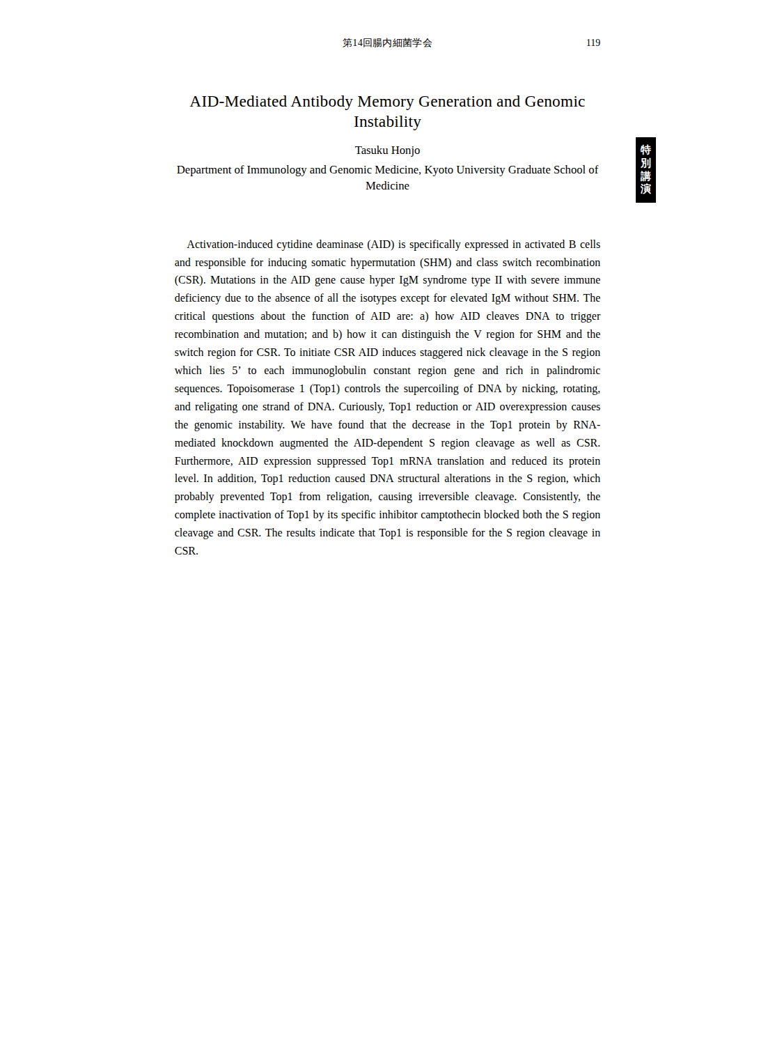第14回腸内細菌学会 119
AID-Mediated Antibody Memory Generation and Genomic Instability
Tasuku Honjo
Department of Immunology and Genomic Medicine, Kyoto University Graduate School of Medicine
Activation-induced cytidine deaminase (AID) is specifically expressed in activated B cells and responsible for inducing somatic hypermutation (SHM) and class switch recombination (CSR). Mutations in the AID gene cause hyper IgM syndrome type II with severe immune deficiency due to the absence of all the isotypes except for elevated IgM without SHM. The critical questions about the function of AID are: a) how AID cleaves DNA to trigger recombination and mutation; and b) how it can distinguish the V region for SHM and the switch region for CSR. To initiate CSR AID induces staggered nick cleavage in the S region which lies 5’ to each immunoglobulin constant region gene and rich in palindromic sequences. Topoisomerase 1 (Top1) controls the supercoiling of DNA by nicking, rotating, and religating one strand of DNA. Curiously, Top1 reduction or AID overexpression causes the genomic instability. We have found that the decrease in the Top1 protein by RNA-mediated knockdown augmented the AID-dependent S region cleavage as well as CSR. Furthermore, AID expression suppressed Top1 mRNA translation and reduced its protein level. In addition, Top1 reduction caused DNA structural alterations in the S region, which probably prevented Top1 from religation, causing irreversible cleavage. Consistently, the complete inactivation of Top1 by its specific inhibitor camptothecin blocked both the S region cleavage and CSR. The results indicate that Top1 is responsible for the S region cleavage in CSR.
特 別 講 演